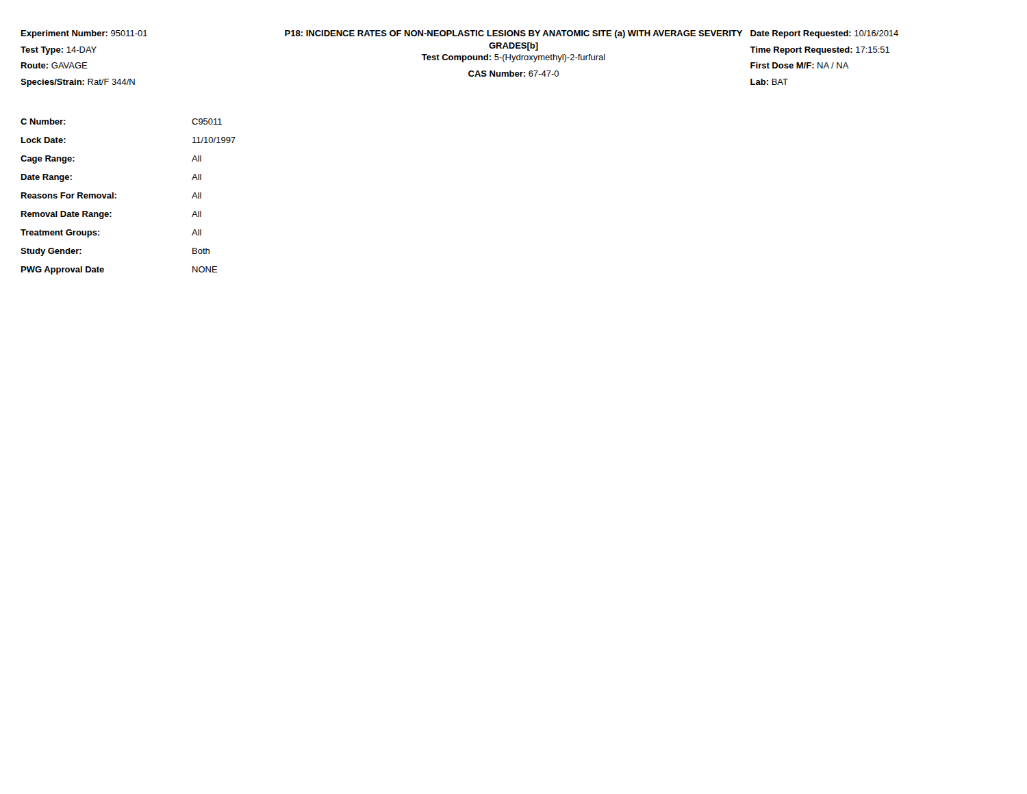| Experiment Number: 95011-01 Test Type: 14-DAY Route: GAVAGE Species/Strain: Rat/F 344/N | P18: INCIDENCE RATES OF NON-NEOPLASTIC LESIONS BY ANATOMIC SITE (a) WITH AVERAGE SEVERITY GRADES[b] Test Compound: 5-(Hydroxymethyl)-2-furfural CAS Number: 67-47-0 | Date Report Requested: 10/16/2014 Time Report Requested: 17:15:51 First Dose M/F: NA / NA Lab: BAT |
| C Number: | C95011 |
| Lock Date: | 11/10/1997 |
| Cage Range: | All |
| Date Range: | All |
| Reasons For Removal: | All |
| Removal Date Range: | All |
| Treatment Groups: | All |
| Study Gender: | Both |
| PWG Approval Date | NONE |